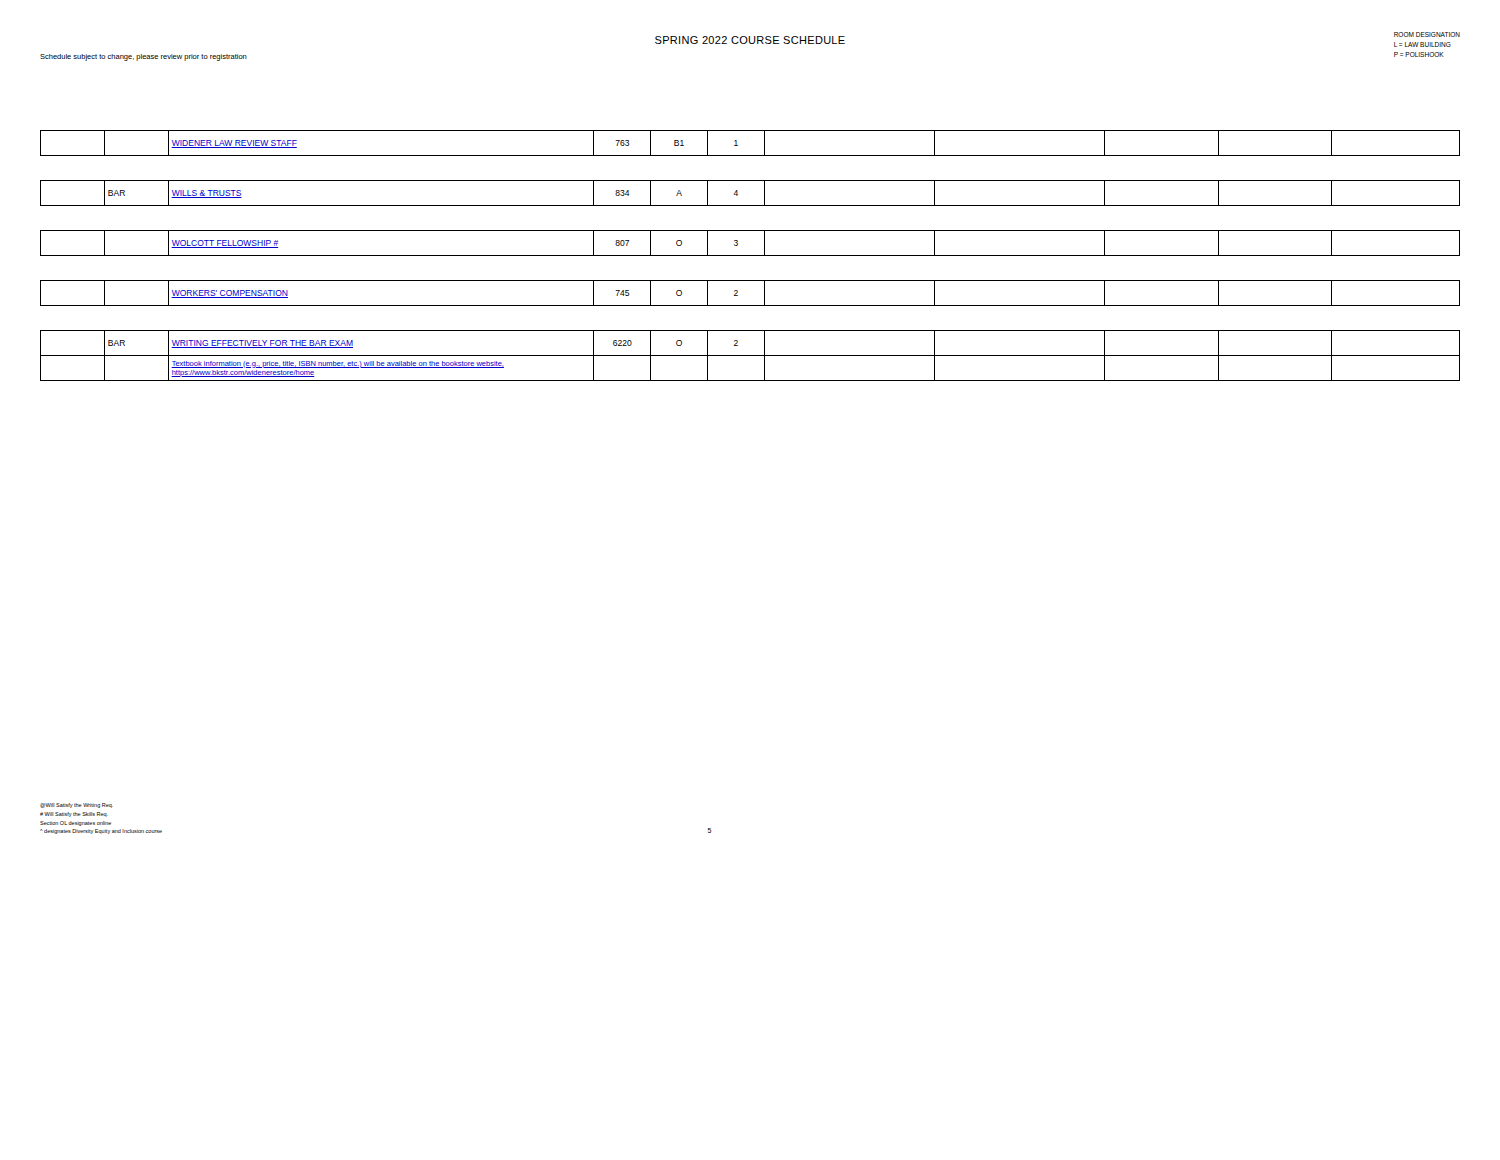Schedule subject to change, please review prior to registration
SPRING 2022 COURSE SCHEDULE
ROOM DESIGNATION
L = LAW BUILDING
P = POLISHOOK
| | | WIDENER LAW REVIEW STAFF | 763 | B1 | 1 | | | | | |
| | BAR | WILLS & TRUSTS | 834 | A | 4 | | | | | |
| | | WOLCOTT FELLOWSHIP # | 807 | O | 3 | | | | | |
| | | WORKERS' COMPENSATION | 745 | O | 2 | | | | | |
| | BAR | WRITING EFFECTIVELY FOR THE BAR EXAM | 6220 | O | 2 | | | | | |
| | | Textbook information (e.g., price, title, ISBN number, etc.) will be available on the bookstore website, https://www.bkstr.com/widenerestore/home | | | | | | | | |
@Will Satisfy the Writing Req.
# Will Satisfy the Skills Req.
Section OL designates online
^ designates Diversity Equity and Inclusion course 5